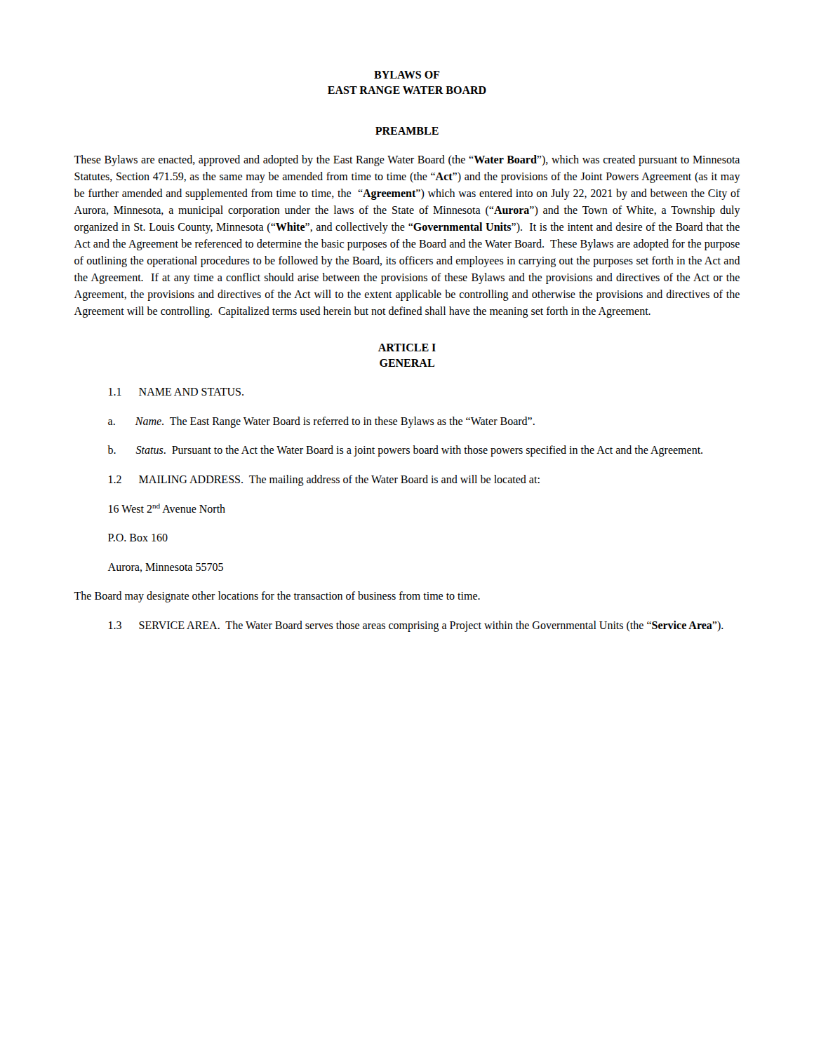BYLAWS OF
EAST RANGE WATER BOARD
PREAMBLE
These Bylaws are enacted, approved and adopted by the East Range Water Board (the “Water Board”), which was created pursuant to Minnesota Statutes, Section 471.59, as the same may be amended from time to time (the “Act”) and the provisions of the Joint Powers Agreement (as it may be further amended and supplemented from time to time, the “Agreement”) which was entered into on July 22, 2021 by and between the City of Aurora, Minnesota, a municipal corporation under the laws of the State of Minnesota (“Aurora”) and the Town of White, a Township duly organized in St. Louis County, Minnesota (“White”, and collectively the “Governmental Units”). It is the intent and desire of the Board that the Act and the Agreement be referenced to determine the basic purposes of the Board and the Water Board. These Bylaws are adopted for the purpose of outlining the operational procedures to be followed by the Board, its officers and employees in carrying out the purposes set forth in the Act and the Agreement. If at any time a conflict should arise between the provisions of these Bylaws and the provisions and directives of the Act or the Agreement, the provisions and directives of the Act will to the extent applicable be controlling and otherwise the provisions and directives of the Agreement will be controlling. Capitalized terms used herein but not defined shall have the meaning set forth in the Agreement.
ARTICLE I
GENERAL
1.1 NAME AND STATUS.
a. Name. The East Range Water Board is referred to in these Bylaws as the “Water Board”.
b. Status. Pursuant to the Act the Water Board is a joint powers board with those powers specified in the Act and the Agreement.
1.2 MAILING ADDRESS. The mailing address of the Water Board is and will be located at:
16 West 2nd Avenue North
P.O. Box 160
Aurora, Minnesota 55705
The Board may designate other locations for the transaction of business from time to time.
1.3 SERVICE AREA. The Water Board serves those areas comprising a Project within the Governmental Units (the “Service Area”).